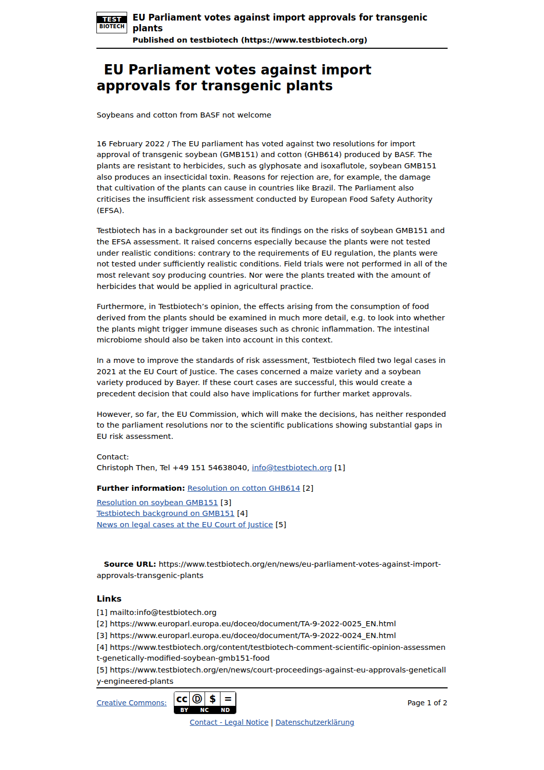TEST
BIOTECH
EU Parliament votes against import approvals for transgenic plants
Published on testbiotech (https://www.testbiotech.org)
EU Parliament votes against import approvals for transgenic plants
Soybeans and cotton from BASF not welcome
16 February 2022 / The EU parliament has voted against two resolutions for import approval of transgenic soybean (GMB151) and cotton (GHB614) produced by BASF. The plants are resistant to herbicides, such as glyphosate and isoxaflutole, soybean GMB151 also produces an insecticidal toxin. Reasons for rejection are, for example, the damage that cultivation of the plants can cause in countries like Brazil. The Parliament also criticises the insufficient risk assessment conducted by European Food Safety Authority (EFSA).
Testbiotech has in a backgrounder set out its findings on the risks of soybean GMB151 and the EFSA assessment. It raised concerns especially because the plants were not tested under realistic conditions: contrary to the requirements of EU regulation, the plants were not tested under sufficiently realistic conditions. Field trials were not performed in all of the most relevant soy producing countries. Nor were the plants treated with the amount of herbicides that would be applied in agricultural practice.
Furthermore, in Testbiotech’s opinion, the effects arising from the consumption of food derived from the plants should be examined in much more detail, e.g. to look into whether the plants might trigger immune diseases such as chronic inflammation. The intestinal microbiome should also be taken into account in this context.
In a move to improve the standards of risk assessment, Testbiotech filed two legal cases in 2021 at the EU Court of Justice. The cases concerned a maize variety and a soybean variety produced by Bayer. If these court cases are successful, this would create a precedent decision that could also have implications for further market approvals.
However, so far, the EU Commission, which will make the decisions, has neither responded to the parliament resolutions nor to the scientific publications showing substantial gaps in EU risk assessment.
Contact:
Christoph Then, Tel +49 151 54638040, info@testbiotech.org [1]
Further information: Resolution on cotton GHB614 [2]
Resolution on soybean GMB151 [3]
Testbiotech background on GMB151 [4]
News on legal cases at the EU Court of Justice [5]
Source URL: https://www.testbiotech.org/en/news/eu-parliament-votes-against-import-approvals-transgenic-plants
Links
[1] mailto:info@testbiotech.org
[2] https://www.europarl.europa.eu/doceo/document/TA-9-2022-0025_EN.html
[3] https://www.europarl.europa.eu/doceo/document/TA-9-2022-0024_EN.html
[4] https://www.testbiotech.org/content/testbiotech-comment-scientific-opinion-assessment-genetically-modified-soybean-gmb151-food
[5] https://www.testbiotech.org/en/news/court-proceedings-against-eu-approvals-genetically-engineered-plants
Creative Commons:
cc
Ⓓ
$
=
BY NC ND
Page 1 of 2
Contact - Legal Notice | Datenschutzerklärung